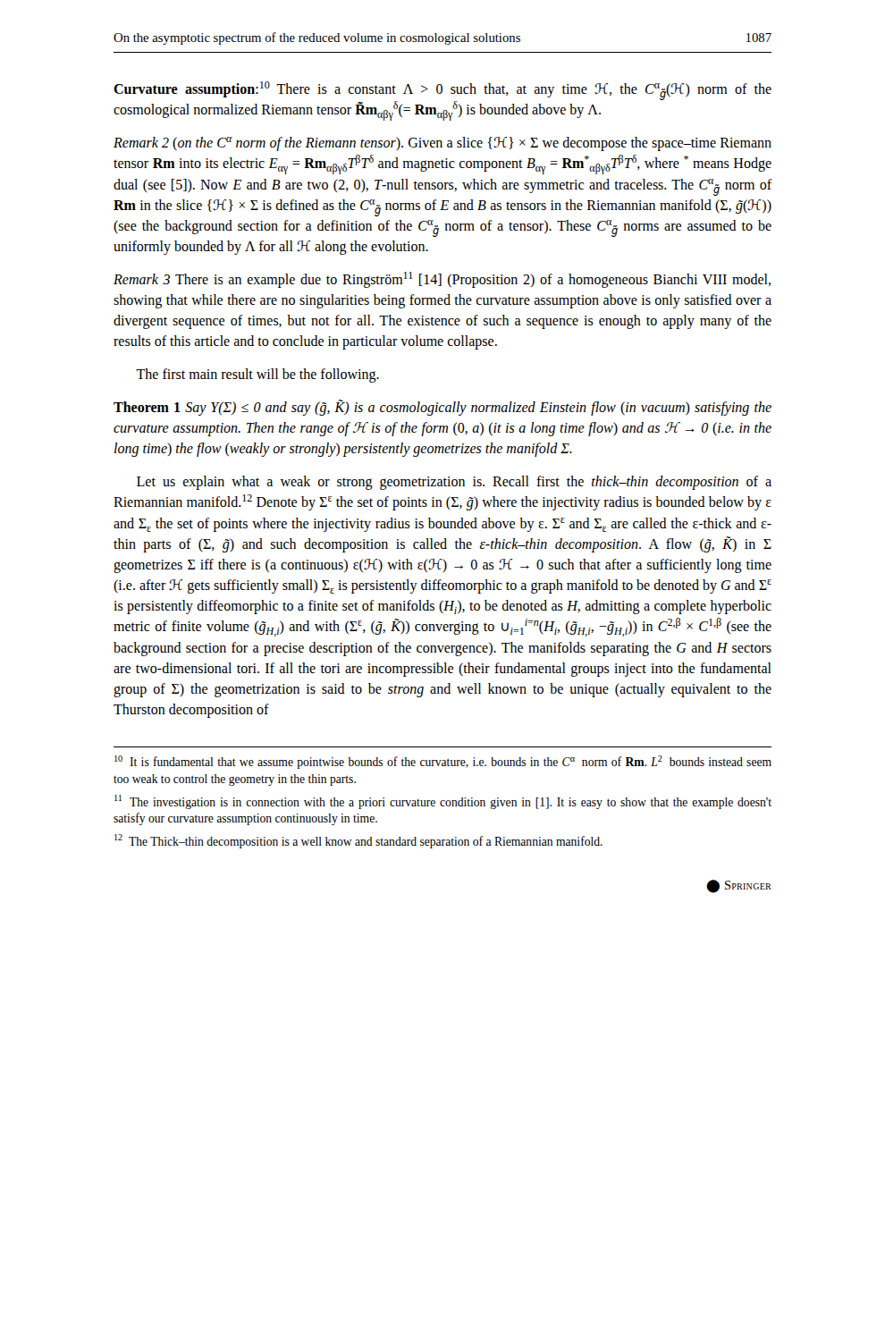On the asymptotic spectrum of the reduced volume in cosmological solutions 1087
Curvature assumption:10 There is a constant Λ > 0 such that, at any time ℋ, the Cα𝑔̃(ℋ) norm of the cosmological normalized Riemann tensor R̃mαβγδ(= Rmαβγδ) is bounded above by Λ.
Remark 2 (on the Cα norm of the Riemann tensor). Given a slice {ℋ} × Σ we decompose the space–time Riemann tensor Rm into its electric Eαγ = RmαβγδTβTδ and magnetic component Bαγ = Rm*αβγδTβTδ, where * means Hodge dual (see [5]). Now E and B are two (2, 0), T-null tensors, which are symmetric and traceless. The Cα𝑔̃ norm of Rm in the slice {ℋ} × Σ is defined as the Cα𝑔̃ norms of E and B as tensors in the Riemannian manifold (Σ, g̃(ℋ)) (see the background section for a definition of the Cα𝑔̃ norm of a tensor). These Cα𝑔̃ norms are assumed to be uniformly bounded by Λ for all ℋ along the evolution.
Remark 3 There is an example due to Ringström11 [14] (Proposition 2) of a homogeneous Bianchi VIII model, showing that while there are no singularities being formed the curvature assumption above is only satisfied over a divergent sequence of times, but not for all. The existence of such a sequence is enough to apply many of the results of this article and to conclude in particular volume collapse.
The first main result will be the following.
Theorem 1 Say Y(Σ) ≤ 0 and say (g̃, K̃) is a cosmologically normalized Einstein flow (in vacuum) satisfying the curvature assumption. Then the range of ℋ is of the form (0, a) (it is a long time flow) and as ℋ → 0 (i.e. in the long time) the flow (weakly or strongly) persistently geometrizes the manifold Σ.
Let us explain what a weak or strong geometrization is. Recall first the thick–thin decomposition of a Riemannian manifold.12 Denote by Σε the set of points in (Σ, g̃) where the injectivity radius is bounded below by ε and Σε the set of points where the injectivity radius is bounded above by ε. Σε and Σε are called the ε-thick and ε-thin parts of (Σ, g̃) and such decomposition is called the ε-thick–thin decomposition. A flow (g̃, K̃) in Σ geometrizes Σ iff there is (a continuous) ε(ℋ) with ε(ℋ) → 0 as ℋ → 0 such that after a sufficiently long time (i.e. after ℋ gets sufficiently small) Σε is persistently diffeomorphic to a graph manifold to be denoted by G and Σε is persistently diffeomorphic to a finite set of manifolds (Hi), to be denoted as H, admitting a complete hyperbolic metric of finite volume (g̃H,i) and with (Σε, (g̃, K̃)) converging to ∪i=1i=n(Hi, (g̃H,i, −g̃H,i)) in C2,β × C1,β (see the background section for a precise description of the convergence). The manifolds separating the G and H sectors are two-dimensional tori. If all the tori are incompressible (their fundamental groups inject into the fundamental group of Σ) the geometrization is said to be strong and well known to be unique (actually equivalent to the Thurston decomposition of
10 It is fundamental that we assume pointwise bounds of the curvature, i.e. bounds in the Cα norm of Rm. L2 bounds instead seem too weak to control the geometry in the thin parts.
11 The investigation is in connection with the a priori curvature condition given in [1]. It is easy to show that the example doesn't satisfy our curvature assumption continuously in time.
12 The Thick–thin decomposition is a well know and standard separation of a Riemannian manifold.
⬤ Springer